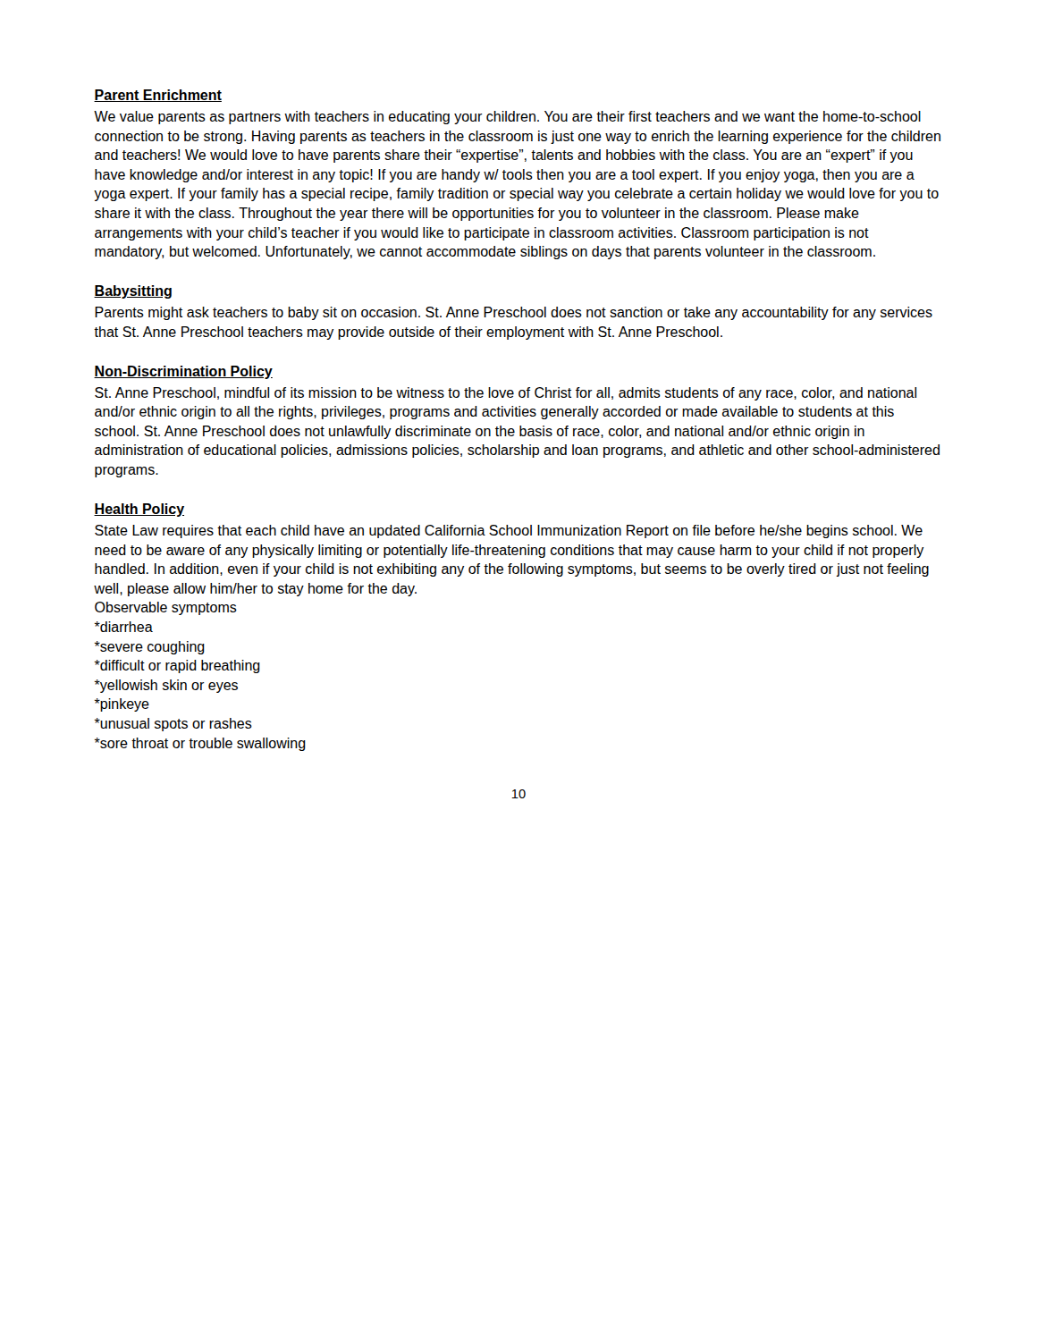Parent Enrichment
We value parents as partners with teachers in educating your children. You are their first teachers and we want the home-to-school connection to be strong. Having parents as teachers in the classroom is just one way to enrich the learning experience for the children and teachers! We would love to have parents share their “expertise”, talents and hobbies with the class. You are an “expert” if you have knowledge and/or interest in any topic! If you are handy w/ tools then you are a tool expert. If you enjoy yoga, then you are a yoga expert. If your family has a special recipe, family tradition or special way you celebrate a certain holiday we would love for you to share it with the class. Throughout the year there will be opportunities for you to volunteer in the classroom. Please make arrangements with your child’s teacher if you would like to participate in classroom activities. Classroom participation is not mandatory, but welcomed. Unfortunately, we cannot accommodate siblings on days that parents volunteer in the classroom.
Babysitting
Parents might ask teachers to baby sit on occasion. St. Anne Preschool does not sanction or take any accountability for any services that St. Anne Preschool teachers may provide outside of their employment with St. Anne Preschool.
Non-Discrimination Policy
St. Anne Preschool, mindful of its mission to be witness to the love of Christ for all, admits students of any race, color, and national and/or ethnic origin to all the rights, privileges, programs and activities generally accorded or made available to students at this school. St. Anne Preschool does not unlawfully discriminate on the basis of race, color, and national and/or ethnic origin in administration of educational policies, admissions policies, scholarship and loan programs, and athletic and other school-administered programs.
Health Policy
State Law requires that each child have an updated California School Immunization Report on file before he/she begins school. We need to be aware of any physically limiting or potentially life-threatening conditions that may cause harm to your child if not properly handled. In addition, even if your child is not exhibiting any of the following symptoms, but seems to be overly tired or just not feeling well, please allow him/her to stay home for the day.
Observable symptoms
*diarrhea
*severe coughing
*difficult or rapid breathing
*yellowish skin or eyes
*pinkeye
*unusual spots or rashes
*sore throat or trouble swallowing
10